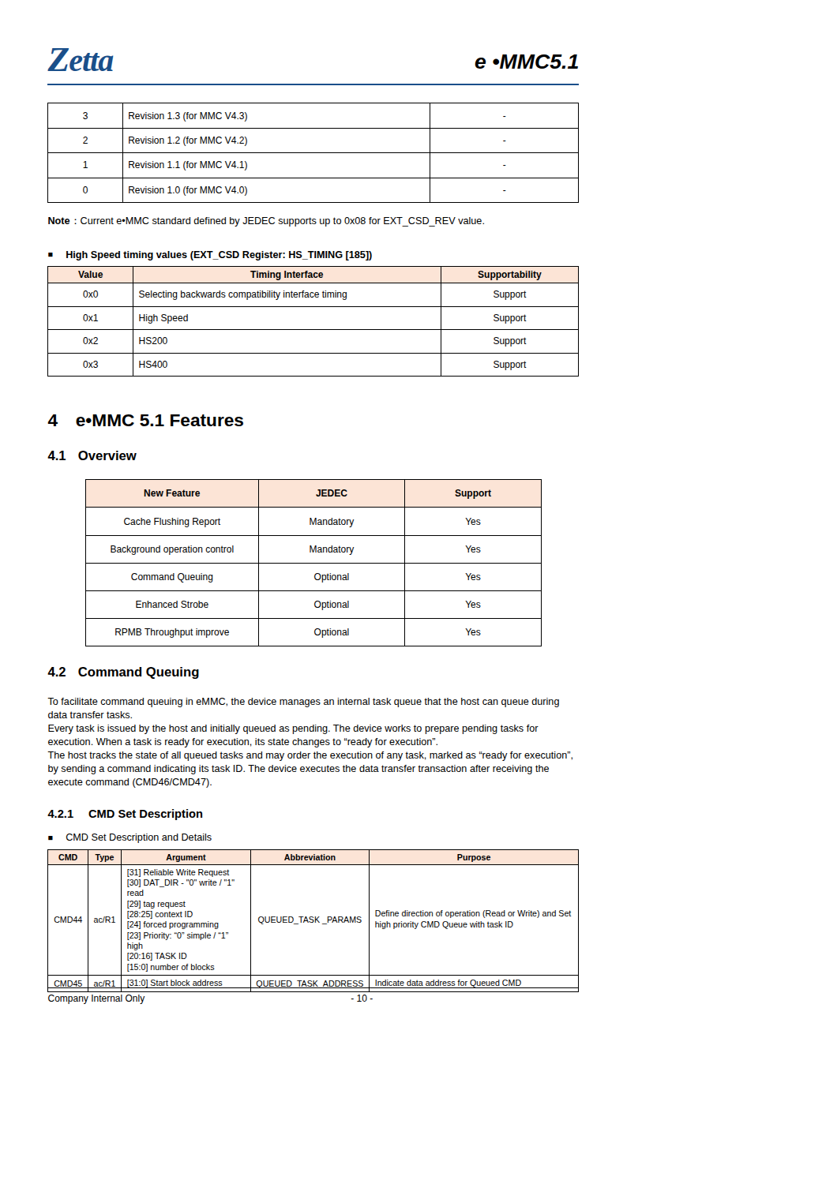Zetta
e •MMC5.1
| 3 | Revision 1.3 (for MMC V4.3) | - |
| 2 | Revision 1.2 (for MMC V4.2) | - |
| 1 | Revision 1.1 (for MMC V4.1) | - |
| 0 | Revision 1.0 (for MMC V4.0) | - |
Note：Current e•MMC standard defined by JEDEC supports up to 0x08 for EXT_CSD_REV value.
High Speed timing values (EXT_CSD Register: HS_TIMING [185])
| Value | Timing Interface | Supportability |
| --- | --- | --- |
| 0x0 | Selecting backwards compatibility interface timing | Support |
| 0x1 | High Speed | Support |
| 0x2 | HS200 | Support |
| 0x3 | HS400 | Support |
4e•MMC 5.1 Features
4.1 Overview
| New Feature | JEDEC | Support |
| --- | --- | --- |
| Cache Flushing Report | Mandatory | Yes |
| Background operation control | Mandatory | Yes |
| Command Queuing | Optional | Yes |
| Enhanced Strobe | Optional | Yes |
| RPMB Throughput improve | Optional | Yes |
4.2 Command Queuing
To facilitate command queuing in eMMC, the device manages an internal task queue that the host can queue during data transfer tasks.
Every task is issued by the host and initially queued as pending. The device works to prepare pending tasks for execution. When a task is ready for execution, its state changes to “ready for execution”.
The host tracks the state of all queued tasks and may order the execution of any task, marked as “ready for execution”, by sending a command indicating its task ID. The device executes the data transfer transaction after receiving the execute command (CMD46/CMD47).
4.2.1 CMD Set Description
CMD Set Description and Details
| CMD | Type | Argument | Abbreviation | Purpose |
| --- | --- | --- | --- | --- |
| CMD44 | ac/R1 | [31] Reliable Write Request [30] DAT_DIR - "0" write / "1" read [29] tag request [28:25] context ID [24] forced programming [23] Priority: “0” simple / “1” high [20:16] TASK ID [15:0] number of blocks | QUEUED_TASK _PARAMS | Define direction of operation (Read or Write) and Set high priority CMD Queue with task ID |
| CMD45 | ac/R1 | [31:0] Start block address | QUEUED_TASK_ADDRESS | Indicate data address for Queued CMD |
Company Internal Only
- 10 -